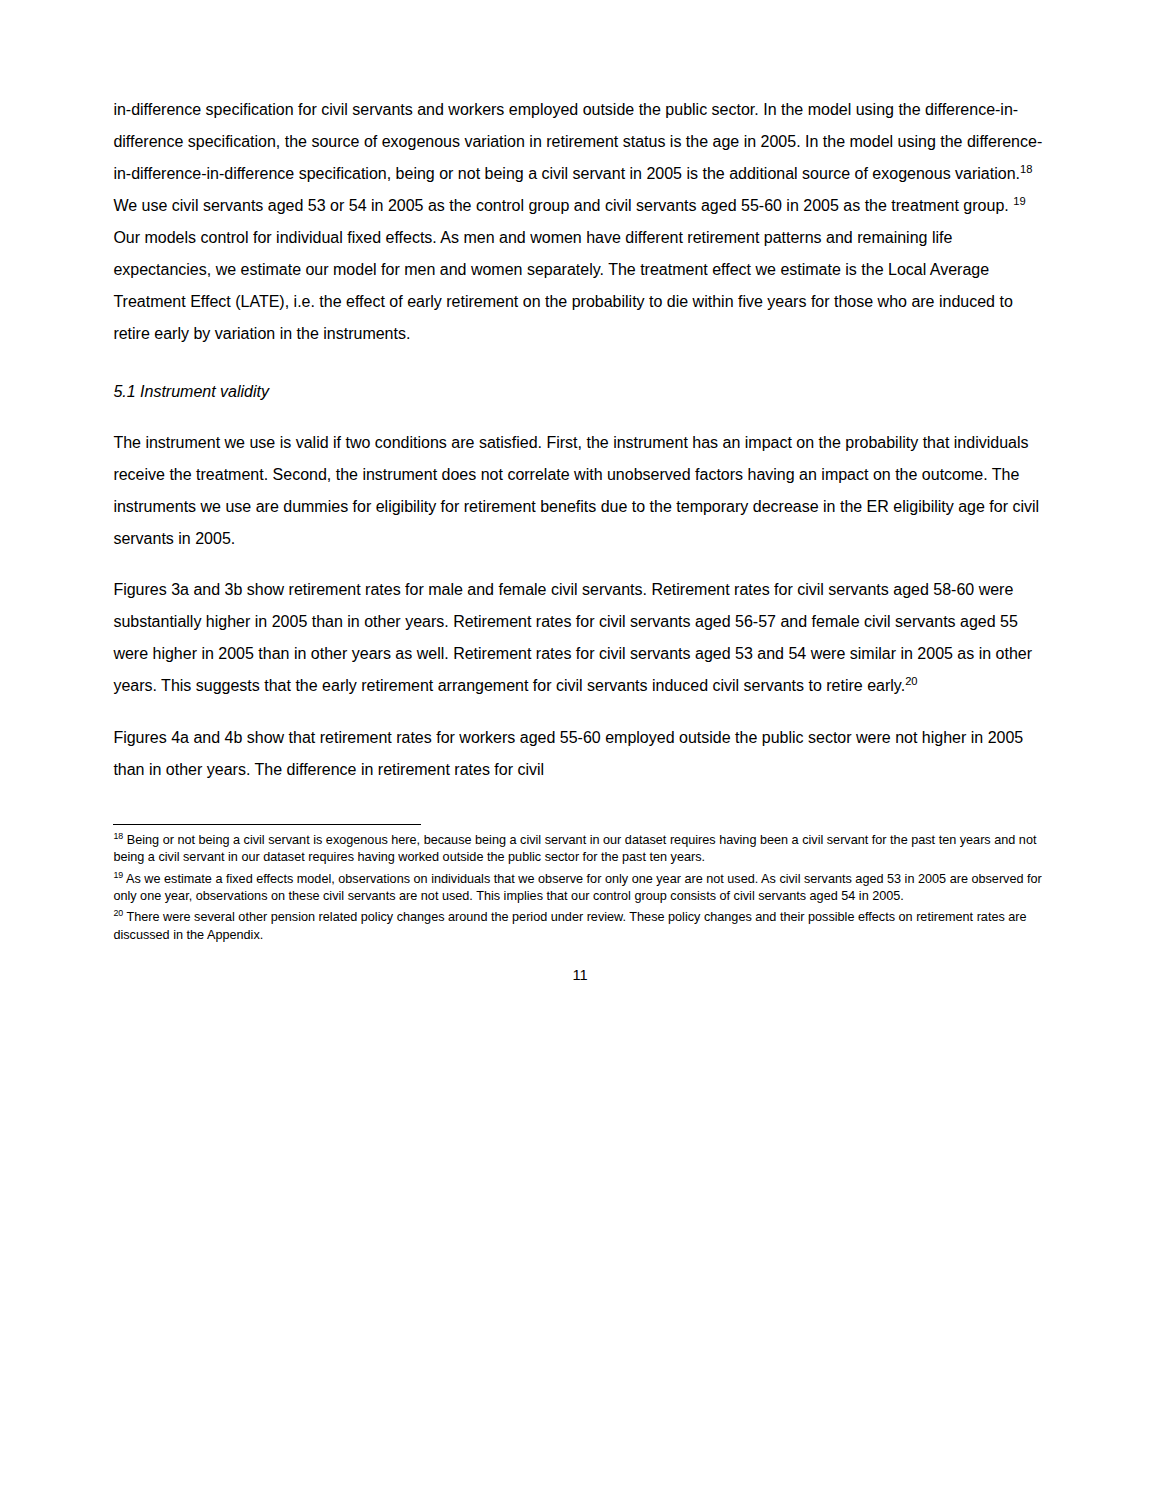in-difference specification for civil servants and workers employed outside the public sector. In the model using the difference-in-difference specification, the source of exogenous variation in retirement status is the age in 2005. In the model using the difference-in-difference-in-difference specification, being or not being a civil servant in 2005 is the additional source of exogenous variation.18 We use civil servants aged 53 or 54 in 2005 as the control group and civil servants aged 55-60 in 2005 as the treatment group. 19 Our models control for individual fixed effects. As men and women have different retirement patterns and remaining life expectancies, we estimate our model for men and women separately. The treatment effect we estimate is the Local Average Treatment Effect (LATE), i.e. the effect of early retirement on the probability to die within five years for those who are induced to retire early by variation in the instruments.
5.1 Instrument validity
The instrument we use is valid if two conditions are satisfied. First, the instrument has an impact on the probability that individuals receive the treatment. Second, the instrument does not correlate with unobserved factors having an impact on the outcome. The instruments we use are dummies for eligibility for retirement benefits due to the temporary decrease in the ER eligibility age for civil servants in 2005.
Figures 3a and 3b show retirement rates for male and female civil servants. Retirement rates for civil servants aged 58-60 were substantially higher in 2005 than in other years. Retirement rates for civil servants aged 56-57 and female civil servants aged 55 were higher in 2005 than in other years as well. Retirement rates for civil servants aged 53 and 54 were similar in 2005 as in other years. This suggests that the early retirement arrangement for civil servants induced civil servants to retire early.20
Figures 4a and 4b show that retirement rates for workers aged 55-60 employed outside the public sector were not higher in 2005 than in other years. The difference in retirement rates for civil
18 Being or not being a civil servant is exogenous here, because being a civil servant in our dataset requires having been a civil servant for the past ten years and not being a civil servant in our dataset requires having worked outside the public sector for the past ten years.
19 As we estimate a fixed effects model, observations on individuals that we observe for only one year are not used. As civil servants aged 53 in 2005 are observed for only one year, observations on these civil servants are not used. This implies that our control group consists of civil servants aged 54 in 2005.
20 There were several other pension related policy changes around the period under review. These policy changes and their possible effects on retirement rates are discussed in the Appendix.
11